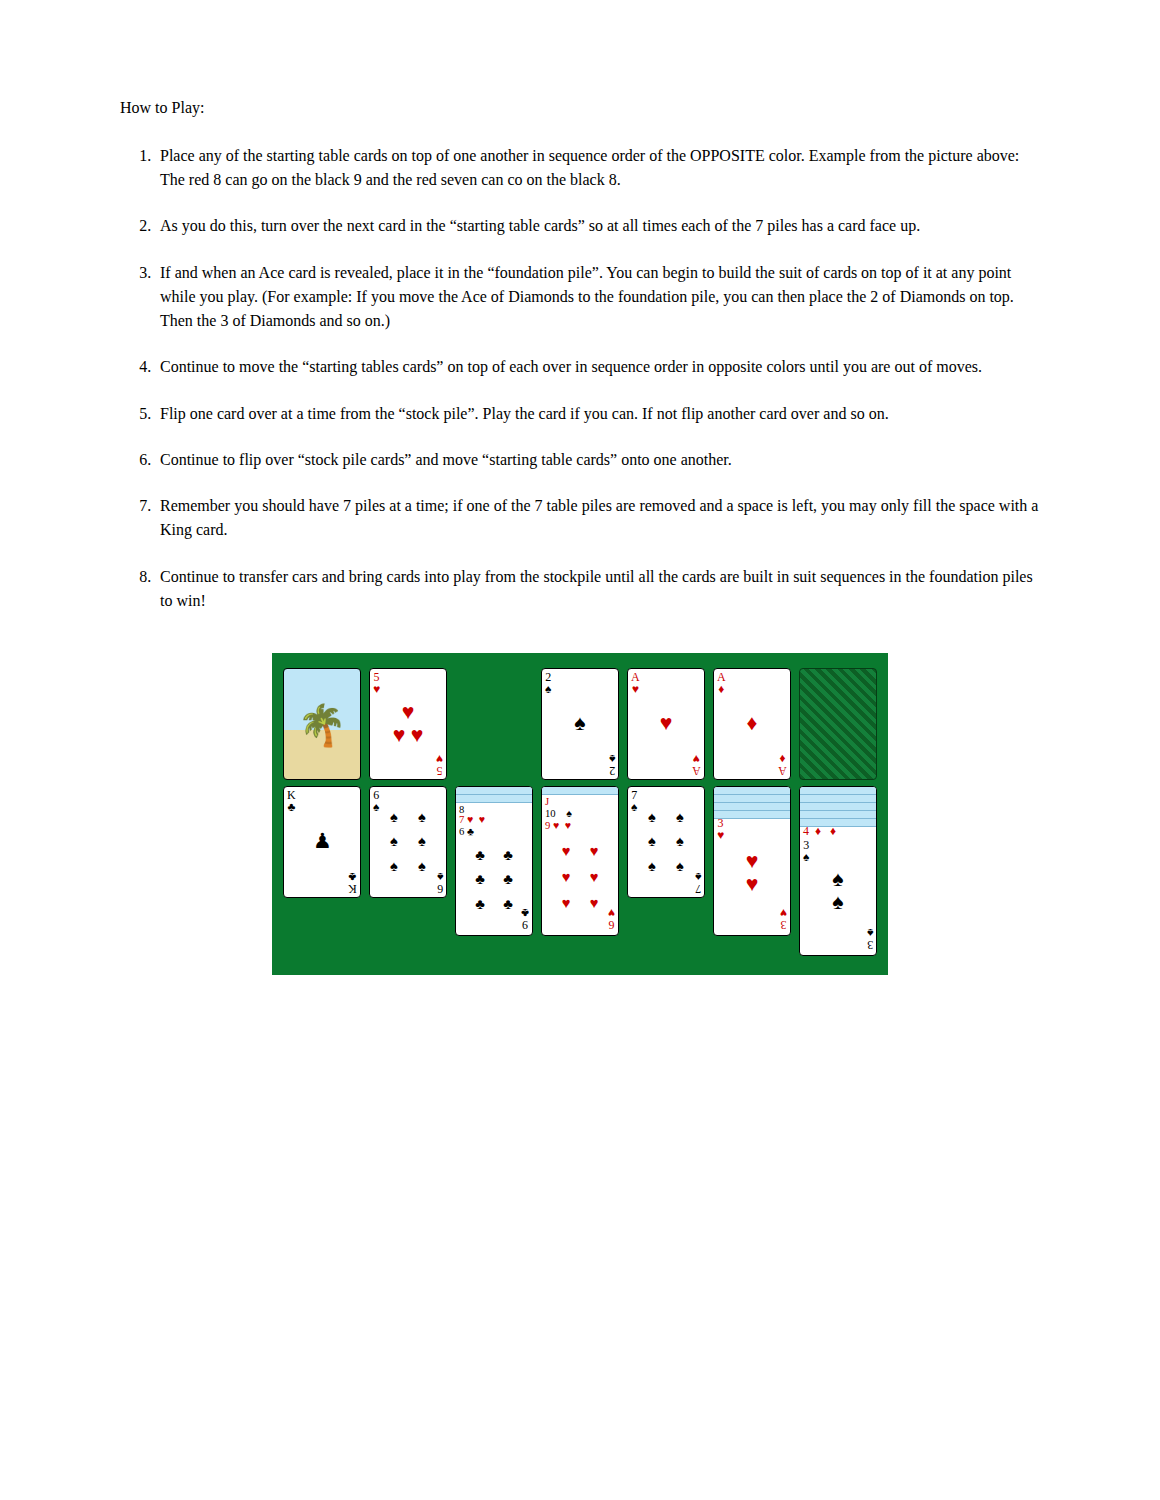How to Play:
Place any of the starting table cards on top of one another in sequence order of the OPPOSITE color. Example from the picture above: The red 8 can go on the black 9 and the red seven can co on the black 8.
As you do this, turn over the next card in the “starting table cards” so at all times each of the 7 piles has a card face up.
If and when an Ace card is revealed, place it in the “foundation pile”. You can begin to build the suit of cards on top of it at any point while you play. (For example: If you move the Ace of Diamonds to the foundation pile, you can then place the 2 of Diamonds on top. Then the 3 of Diamonds and so on.)
Continue to move the “starting tables cards” on top of each over in sequence order in opposite colors until you are out of moves.
Flip one card over at a time from the “stock pile”. Play the card if you can. If not flip another card over and so on.
Continue to flip over “stock pile cards” and move “starting table cards” onto one another.
Remember you should have 7 piles at a time; if one of the 7 table piles are removed and a space is left, you may only fill the space with a King card.
Continue to transfer cars and bring cards into play from the stockpile until all the cards are built in suit sequences in the foundation piles to win!
🌴
5
♥
5
♥
♥
♥ ♥
2
♠
2
♠
♠
A
♥
A
♥
♥
A
♦
A
♦
♦
K
♣
K
♣
♟
6
♠
6
♠
♠♠ ♠♠ ♠♠
8
7 ♥ ♥
6 ♣
9
♣
♣♣ ♣♣ ♣♣
J
10 ♠
9 ♥ ♥
6
♥
♥♥ ♥♥ ♥♥
7
♠
7
♠
♠♠ ♠♠ ♠♠
3
♥
3
♥
♥
♥
4 ♦ ♦
3
♠
3
♠
♠
♠